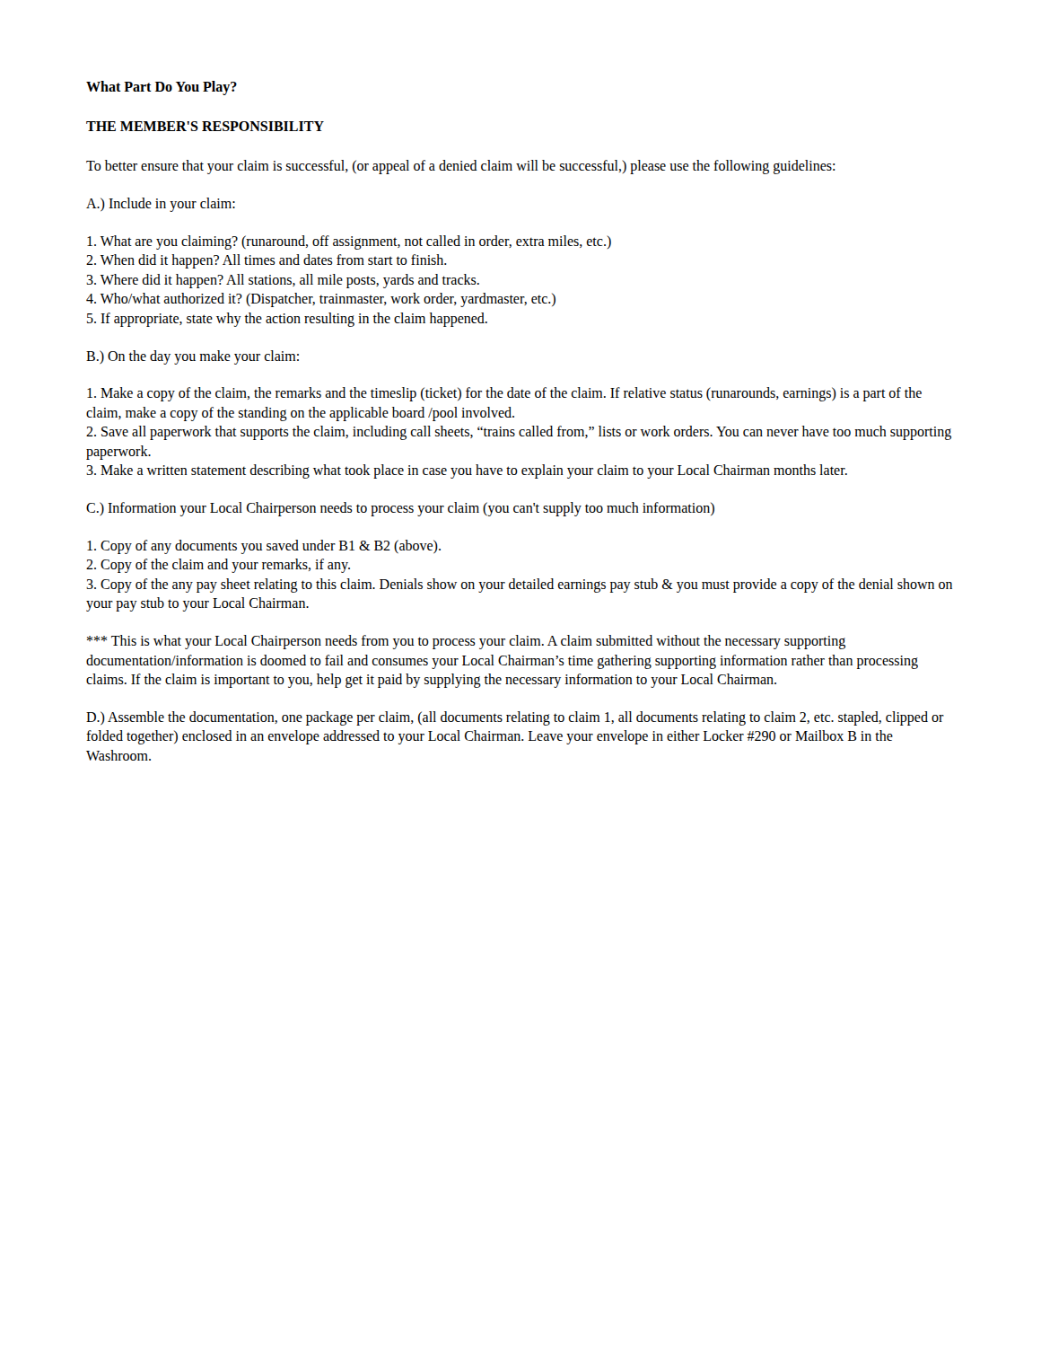What Part Do You Play?
THE MEMBER'S RESPONSIBILITY
To better ensure that your claim is successful, (or appeal of a denied claim will be successful,) please use the following guidelines:
A.) Include in your claim:
1. What are you claiming? (runaround, off assignment, not called in order, extra miles, etc.)
2. When did it happen? All times and dates from start to finish.
3. Where did it happen? All stations, all mile posts, yards and tracks.
4. Who/what authorized it? (Dispatcher, trainmaster, work order, yardmaster, etc.)
5. If appropriate, state why the action resulting in the claim happened.
B.) On the day you make your claim:
1. Make a copy of the claim, the remarks and the timeslip (ticket) for the date of the claim. If relative status (runarounds, earnings) is a part of the claim, make a copy of the standing on the applicable board /pool involved.
2. Save all paperwork that supports the claim, including call sheets, “trains called from,” lists or work orders. You can never have too much supporting paperwork.
3. Make a written statement describing what took place in case you have to explain your claim to your Local Chairman months later.
C.) Information your Local Chairperson needs to process your claim (you can't supply too much information)
1. Copy of any documents you saved under B1 & B2 (above).
2. Copy of the claim and your remarks, if any.
3. Copy of the any pay sheet relating to this claim. Denials show on your detailed earnings pay stub & you must provide a copy of the denial shown on your pay stub to your Local Chairman.
*** This is what your Local Chairperson needs from you to process your claim. A claim submitted without the necessary supporting documentation/information is doomed to fail and consumes your Local Chairman’s time gathering supporting information rather than processing claims. If the claim is important to you, help get it paid by supplying the necessary information to your Local Chairman.
D.) Assemble the documentation, one package per claim, (all documents relating to claim 1, all documents relating to claim 2, etc. stapled, clipped or folded together) enclosed in an envelope addressed to your Local Chairman. Leave your envelope in either Locker #290 or Mailbox B in the Washroom.